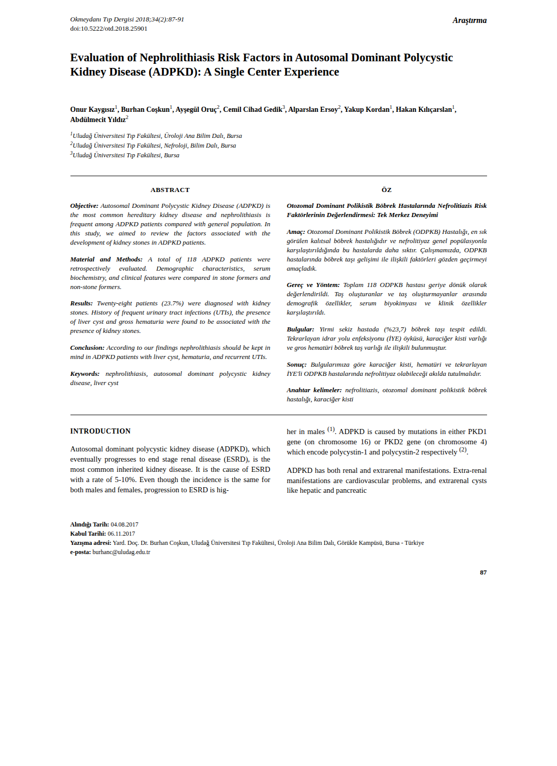Okmeydanı Tıp Dergisi 2018;34(2):87-91
doi:10.5222/otd.2018.25901
Araştırma
Evaluation of Nephrolithiasis Risk Factors in Autosomal Dominant Polycystic Kidney Disease (ADPKD): A Single Center Experience
Onur Kaygısız1, Burhan Coşkun1, Ayşegül Oruç2, Cemil Cihad Gedik3, Alparslan Ersoy2, Yakup Kordan1, Hakan Kılıçarslan1, Abdülmecit Yıldız2
1Uludağ Üniversitesi Tıp Fakültesi, Üroloji Ana Bilim Dalı, Bursa
2Uludağ Üniversitesi Tıp Fakültesi, Nefroloji, Bilim Dalı, Bursa
3Uludağ Üniversitesi Tıp Fakültesi, Bursa
ABSTRACT
Objective: Autosomal Dominant Polycystic Kidney Disease (ADPKD) is the most common hereditary kidney disease and nephrolithiasis is frequent among ADPKD patients compared with general population. In this study, we aimed to review the factors associated with the development of kidney stones in ADPKD patients.
Material and Methods: A total of 118 ADPKD patients were retrospectively evaluated. Demographic characteristics, serum biochemistry, and clinical features were compared in stone formers and non-stone formers.
Results: Twenty-eight patients (23.7%) were diagnosed with kidney stones. History of frequent urinary tract infections (UTIs), the presence of liver cyst and gross hematuria were found to be associated with the presence of kidney stones.
Conclusion: According to our findings nephrolithiasis should be kept in mind in ADPKD patients with liver cyst, hematuria, and recurrent UTIs.
Keywords: nephrolithiasis, autosomal dominant polycystic kidney disease, liver cyst
ÖZ
Otozomal Dominant Polikistik Böbrek Hastalarında Nefrolitiazis Risk Faktörlerinin Değerlendirmesi: Tek Merkez Deneyimi
Amaç: Otozomal Dominant Polikistik Böbrek (ODPKB) Hastalığı, en sık görülen kalıtsal böbrek hastalığıdır ve nefrolitiyaz genel popülasyonla karşılaştırıldığında bu hastalarda daha sıktır. Çalışmamızda, ODPKB hastalarında böbrek taşı gelişimi ile ilişkili faktörleri gözden geçirmeyi amaçladık.
Gereç ve Yöntem: Toplam 118 ODPKB hastası geriye dönük olarak değerlendirildi. Taş oluşturanlar ve taş oluşturmayanlar arasında demografik özellikler, serum biyokimyası ve klinik özellikler karşılaştırıldı.
Bulgular: Yirmi sekiz hastada (%23,7) böbrek taşı tespit edildi. Tekrarlayan idrar yolu enfeksiyonu (İYE) öyküsü, karaciğer kisti varlığı ve gros hematüri böbrek taş varlığı ile ilişkili bulunmuştur.
Sonuç: Bulgularımıza göre karaciğer kisti, hematüri ve tekrarlayan İYE'li ODPKB hastalarında nefrolitiyaz olabileceği akılda tutulmalıdır.
Anahtar kelimeler: nefrolitiazis, otozomal dominant polikistik böbrek hastalığı, karaciğer kisti
INTRODUCTION
Autosomal dominant polycystic kidney disease (ADPKD), which eventually progresses to end stage renal disease (ESRD), is the most common inherited kidney disease. It is the cause of ESRD with a rate of 5-10%. Even though the incidence is the same for both males and females, progression to ESRD is hig-
her in males (1). ADPKD is caused by mutations in either PKD1 gene (on chromosome 16) or PKD2 gene (on chromosome 4) which encode polycystin-1 and polycystin-2 respectively (2).
ADPKD has both renal and extrarenal manifestations. Extra-renal manifestations are cardiovascular problems, and extrarenal cysts like hepatic and pancreatic
Alındığı Tarih: 04.08.2017
Kabul Tarihi: 06.11.2017
Yazışma adresi: Yard. Doç. Dr. Burhan Coşkun, Uludağ Üniversitesi Tıp Fakültesi, Üroloji Ana Bilim Dalı, Görükle Kampüsü, Bursa - Türkiye
e-posta: burhanc@uludag.edu.tr
87